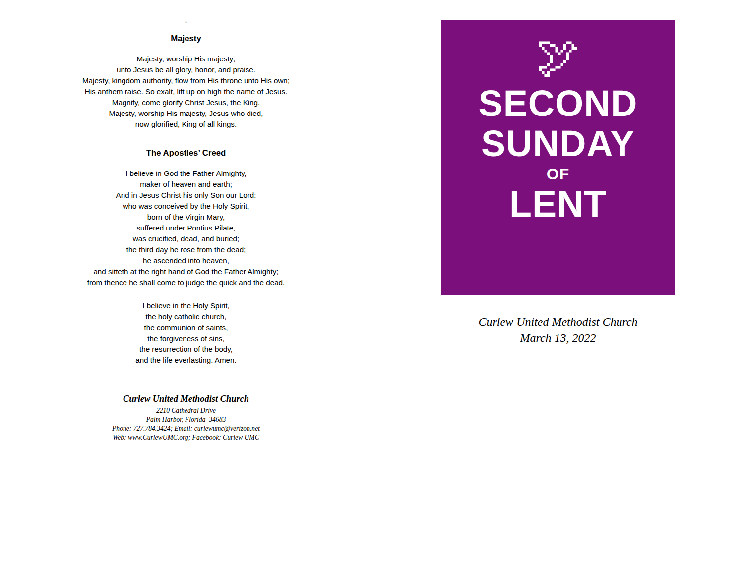▪
Majesty
Majesty, worship His majesty;
unto Jesus be all glory, honor, and praise.
Majesty, kingdom authority, flow from His throne unto His own;
His anthem raise. So exalt, lift up on high the name of Jesus.
Magnify, come glorify Christ Jesus, the King.
Majesty, worship His majesty, Jesus who died,
now glorified, King of all kings.
The Apostles’ Creed
I believe in God the Father Almighty,
maker of heaven and earth;
And in Jesus Christ his only Son our Lord:
who was conceived by the Holy Spirit,
born of the Virgin Mary,
suffered under Pontius Pilate,
was crucified, dead, and buried;
the third day he rose from the dead;
he ascended into heaven,
and sitteth at the right hand of God the Father Almighty;
from thence he shall come to judge the quick and the dead.
I believe in the Holy Spirit,
the holy catholic church,
the communion of saints,
the forgiveness of sins,
the resurrection of the body,
and the life everlasting. Amen.
Curlew United Methodist Church
2210 Cathedral Drive
Palm Harbor, Florida 34683
Phone: 727.784.3424; Email: curlewumc@verizon.net
Web: www.CurlewUMC.org; Facebook: Curlew UMC
🕊
Second
Sunday
of
Lent
Curlew United Methodist Church
March 13, 2022